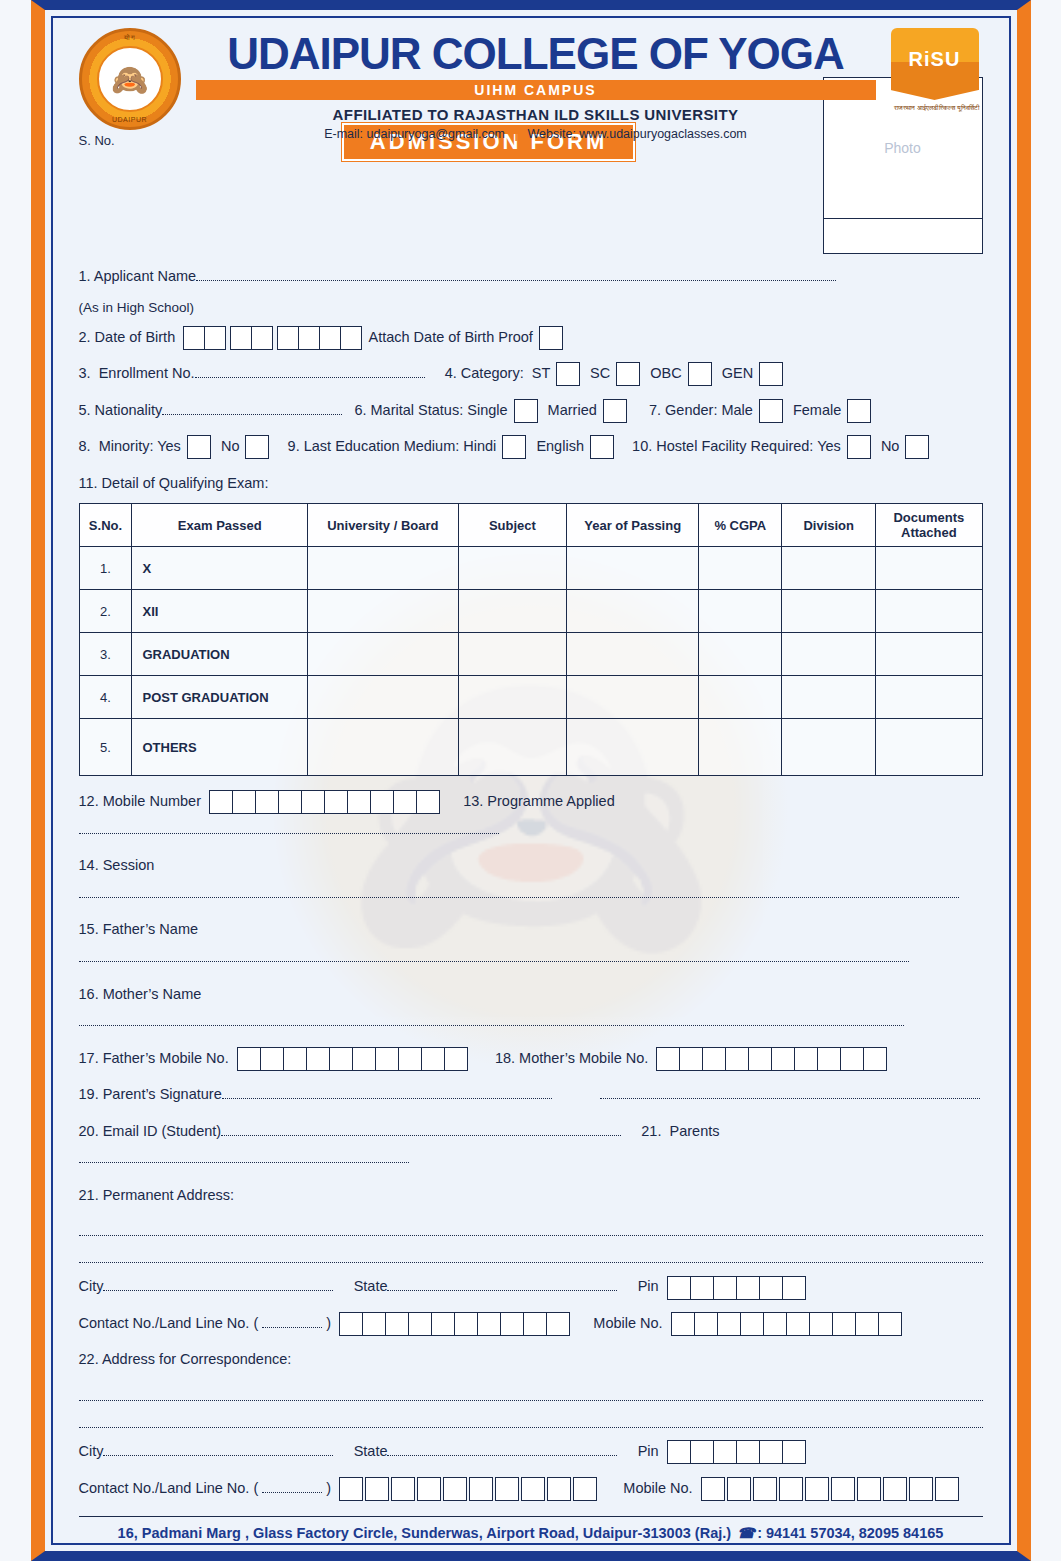🙈
योग
🙈
UDAIPUR
UDAIPUR COLLEGE OF YOGA
UIHM CAMPUS
AFFILIATED TO RAJASTHAN ILD SKILLS UNIVERSITY
E-mail: udaipuryoga@gmail.com | Website: www.udaipuryogaclasses.com
RiSU
राजस्थान आईएलडी स्किल्स यूनिवर्सिटी
S. No.
ADMISSION FORM
Photo
1. Applicant Name
(As in High School)
2. Date of Birth Attach Date of Birth Proof
3. Enrollment No. 4. Category: ST SC OBC GEN
5. Nationality 6. Marital Status: Single Married 7. Gender: Male Female
8. Minority: Yes No 9. Last Education Medium: Hindi English 10. Hostel Facility Required: Yes No
11. Detail of Qualifying Exam:
| S.No. | Exam Passed | University / Board | Subject | Year of Passing | % CGPA | Division | Documents Attached |
| --- | --- | --- | --- | --- | --- | --- | --- |
| 1. | X | | | | | | |
| 2. | XII | | | | | | |
| 3. | GRADUATION | | | | | | |
| 4. | POST GRADUATION | | | | | | |
| 5. | OTHERS | | | | | | |
12. Mobile Number 13. Programme Applied
14. Session
15. Father’s Name
16. Mother’s Name
17. Father’s Mobile No. 18. Mother’s Mobile No.
19. Parent’s Signature
20. Email ID (Student) 21. Parents
21. Permanent Address:
City State Pin
Contact No./Land Line No. ( ) Mobile No.
22. Address for Correspondence:
City State Pin
Contact No./Land Line No. ( ) Mobile No.
16, Padmani Marg , Glass Factory Circle, Sunderwas, Airport Road, Udaipur-313003 (Raj.) ☎: 94141 57034, 82095 84165